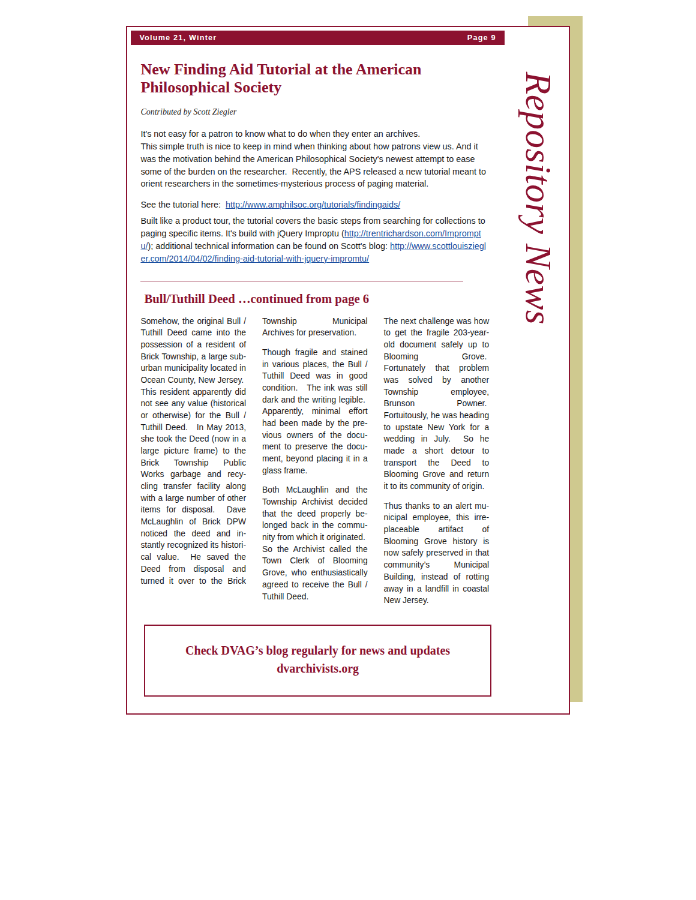Volume 21, Winter Page 9
New Finding Aid Tutorial at the American Philosophical Society
Contributed by Scott Ziegler
It's not easy for a patron to know what to do when they enter an archives.
This simple truth is nice to keep in mind when thinking about how patrons view us. And it was the motivation behind the American Philosophical Society's newest attempt to ease some of the burden on the researcher. Recently, the APS released a new tutorial meant to orient researchers in the sometimes-mysterious process of paging material.
See the tutorial here: http://www.amphilsoc.org/tutorials/findingaids/
Built like a product tour, the tutorial covers the basic steps from searching for collections to paging specific items. It's build with jQuery Improptu (http://trentrichardson.com/Impromptu/); additional technical information can be found on Scott's blog: http://www.scottlouisziegler.com/2014/04/02/finding-aid-tutorial-with-jquery-impromtu/
Bull/Tuthill Deed …continued from page 6
Somehow, the original Bull / Tuthill Deed came into the possession of a resident of Brick Township, a large suburban municipality located in Ocean County, New Jersey. This resident apparently did not see any value (historical or otherwise) for the Bull / Tuthill Deed. In May 2013, she took the Deed (now in a large picture frame) to the Brick Township Public Works garbage and recycling transfer facility along with a large number of other items for disposal. Dave McLaughlin of Brick DPW noticed the deed and instantly recognized its historical value. He saved the Deed from disposal and turned it over to the Brick Township Municipal Archives for preservation.
Though fragile and stained in various places, the Bull / Tuthill Deed was in good condition. The ink was still dark and the writing legible. Apparently, minimal effort had been made by the previous owners of the document to preserve the document, beyond placing it in a glass frame.
Both McLaughlin and the Township Archivist decided that the deed properly belonged back in the community from which it originated. So the Archivist called the Town Clerk of Blooming Grove, who enthusiastically agreed to receive the Bull / Tuthill Deed.
The next challenge was how to get the fragile 203-year-old document safely up to Blooming Grove. Fortunately that problem was solved by another Township employee, Brunson Powner. Fortuitously, he was heading to upstate New York for a wedding in July. So he made a short detour to transport the Deed to Blooming Grove and return it to its community of origin.
Thus thanks to an alert municipal employee, this irreplaceable artifact of Blooming Grove history is now safely preserved in that community’s Municipal Building, instead of rotting away in a landfill in coastal New Jersey.
Check DVAG’s blog regularly for news and updates
dvarchivists.org
Repository News